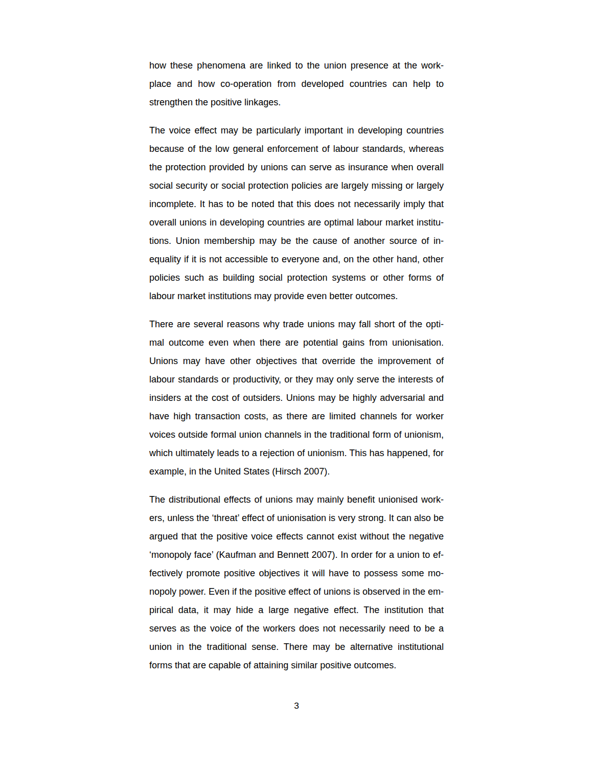how these phenomena are linked to the union presence at the workplace and how co-operation from developed countries can help to strengthen the positive linkages.
The voice effect may be particularly important in developing countries because of the low general enforcement of labour standards, whereas the protection provided by unions can serve as insurance when overall social security or social protection policies are largely missing or largely incomplete. It has to be noted that this does not necessarily imply that overall unions in developing countries are optimal labour market institutions. Union membership may be the cause of another source of inequality if it is not accessible to everyone and, on the other hand, other policies such as building social protection systems or other forms of labour market institutions may provide even better outcomes.
There are several reasons why trade unions may fall short of the optimal outcome even when there are potential gains from unionisation. Unions may have other objectives that override the improvement of labour standards or productivity, or they may only serve the interests of insiders at the cost of outsiders. Unions may be highly adversarial and have high transaction costs, as there are limited channels for worker voices outside formal union channels in the traditional form of unionism, which ultimately leads to a rejection of unionism. This has happened, for example, in the United States (Hirsch 2007).
The distributional effects of unions may mainly benefit unionised workers, unless the ‘threat’ effect of unionisation is very strong. It can also be argued that the positive voice effects cannot exist without the negative ‘monopoly face’ (Kaufman and Bennett 2007). In order for a union to effectively promote positive objectives it will have to possess some monopoly power. Even if the positive effect of unions is observed in the empirical data, it may hide a large negative effect. The institution that serves as the voice of the workers does not necessarily need to be a union in the traditional sense. There may be alternative institutional forms that are capable of attaining similar positive outcomes.
3